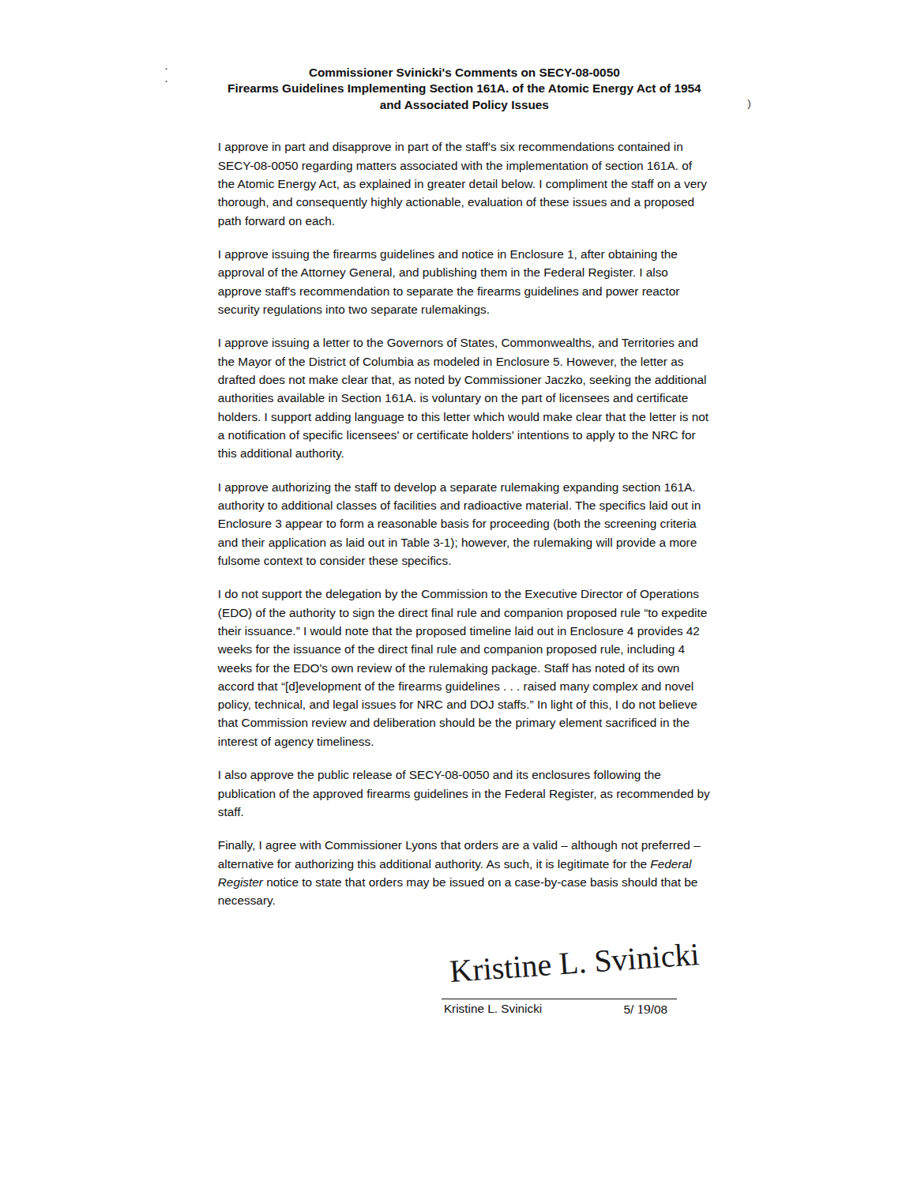. .
)
Commissioner Svinicki's Comments on SECY-08-0050 Firearms Guidelines Implementing Section 161A. of the Atomic Energy Act of 1954 and Associated Policy Issues
I approve in part and disapprove in part of the staff's six recommendations contained in SECY-08-0050 regarding matters associated with the implementation of section 161A. of the Atomic Energy Act, as explained in greater detail below. I compliment the staff on a very thorough, and consequently highly actionable, evaluation of these issues and a proposed path forward on each.
I approve issuing the firearms guidelines and notice in Enclosure 1, after obtaining the approval of the Attorney General, and publishing them in the Federal Register. I also approve staff's recommendation to separate the firearms guidelines and power reactor security regulations into two separate rulemakings.
I approve issuing a letter to the Governors of States, Commonwealths, and Territories and the Mayor of the District of Columbia as modeled in Enclosure 5. However, the letter as drafted does not make clear that, as noted by Commissioner Jaczko, seeking the additional authorities available in Section 161A. is voluntary on the part of licensees and certificate holders. I support adding language to this letter which would make clear that the letter is not a notification of specific licensees' or certificate holders' intentions to apply to the NRC for this additional authority.
I approve authorizing the staff to develop a separate rulemaking expanding section 161A. authority to additional classes of facilities and radioactive material. The specifics laid out in Enclosure 3 appear to form a reasonable basis for proceeding (both the screening criteria and their application as laid out in Table 3-1); however, the rulemaking will provide a more fulsome context to consider these specifics.
I do not support the delegation by the Commission to the Executive Director of Operations (EDO) of the authority to sign the direct final rule and companion proposed rule “to expedite their issuance.” I would note that the proposed timeline laid out in Enclosure 4 provides 42 weeks for the issuance of the direct final rule and companion proposed rule, including 4 weeks for the EDO's own review of the rulemaking package. Staff has noted of its own accord that “[d]evelopment of the firearms guidelines . . . raised many complex and novel policy, technical, and legal issues for NRC and DOJ staffs.” In light of this, I do not believe that Commission review and deliberation should be the primary element sacrificed in the interest of agency timeliness.
I also approve the public release of SECY-08-0050 and its enclosures following the publication of the approved firearms guidelines in the Federal Register, as recommended by staff.
Finally, I agree with Commissioner Lyons that orders are a valid – although not preferred – alternative for authorizing this additional authority. As such, it is legitimate for the Federal Register notice to state that orders may be issued on a case-by-case basis should that be necessary.
Kristine L. Svinicki
Kristine L. Svinicki
5/ 19/08